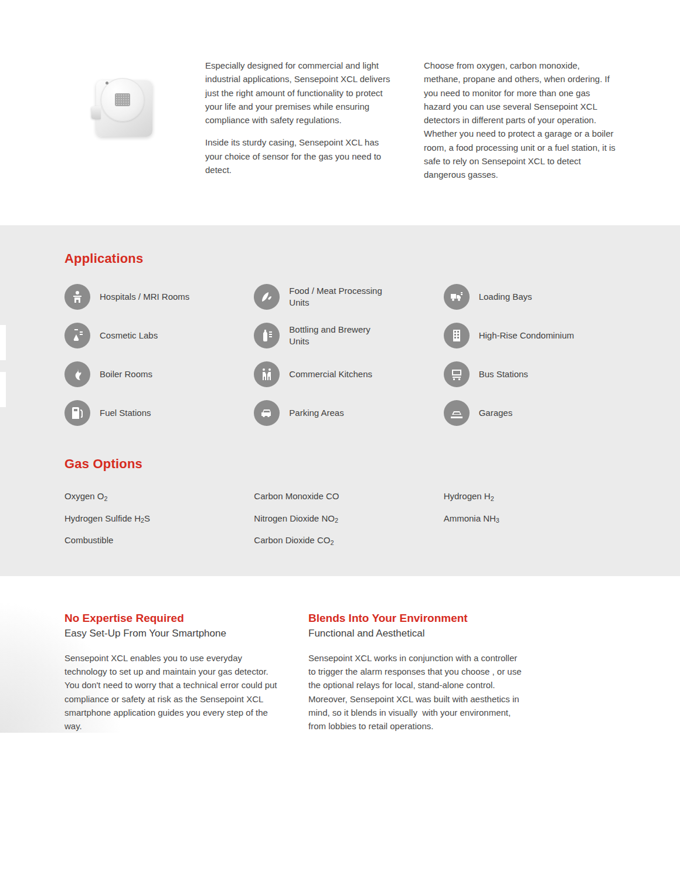Especially designed for commercial and light industrial applications, Sensepoint XCL delivers just the right amount of functionality to protect your life and your premises while ensuring compliance with safety regulations.
Inside its sturdy casing, Sensepoint XCL has your choice of sensor for the gas you need to detect.
Choose from oxygen, carbon monoxide, methane, propane and others, when ordering. If you need to monitor for more than one gas hazard you can use several Sensepoint XCL detectors in different parts of your operation. Whether you need to protect a garage or a boiler room, a food processing unit or a fuel station, it is safe to rely on Sensepoint XCL to detect dangerous gasses.
Applications
Hospitals / MRI Rooms
Food / Meat Processing Units
Loading Bays
Cosmetic Labs
Bottling and Brewery Units
High-Rise Condominium
Boiler Rooms
Commercial Kitchens
Bus Stations
Fuel Stations
Parking Areas
Garages
Gas Options
Oxygen O2 Carbon Monoxide CO Hydrogen H2 Hydrogen Sulfide H2S Nitrogen Dioxide NO2 Ammonia NH3 Combustible Carbon Dioxide CO2
No Expertise Required
Easy Set-Up From Your Smartphone
Sensepoint XCL enables you to use everyday technology to set up and maintain your gas detector. You don't need to worry that a technical error could put compliance or safety at risk as the Sensepoint XCL smartphone application guides you every step of the way.
Blends Into Your Environment
Functional and Aesthetical
Sensepoint XCL works in conjunction with a controller to trigger the alarm responses that you choose , or use the optional relays for local, stand-alone control. Moreover, Sensepoint XCL was built with aesthetics in mind, so it blends in visually with your environment, from lobbies to retail operations.